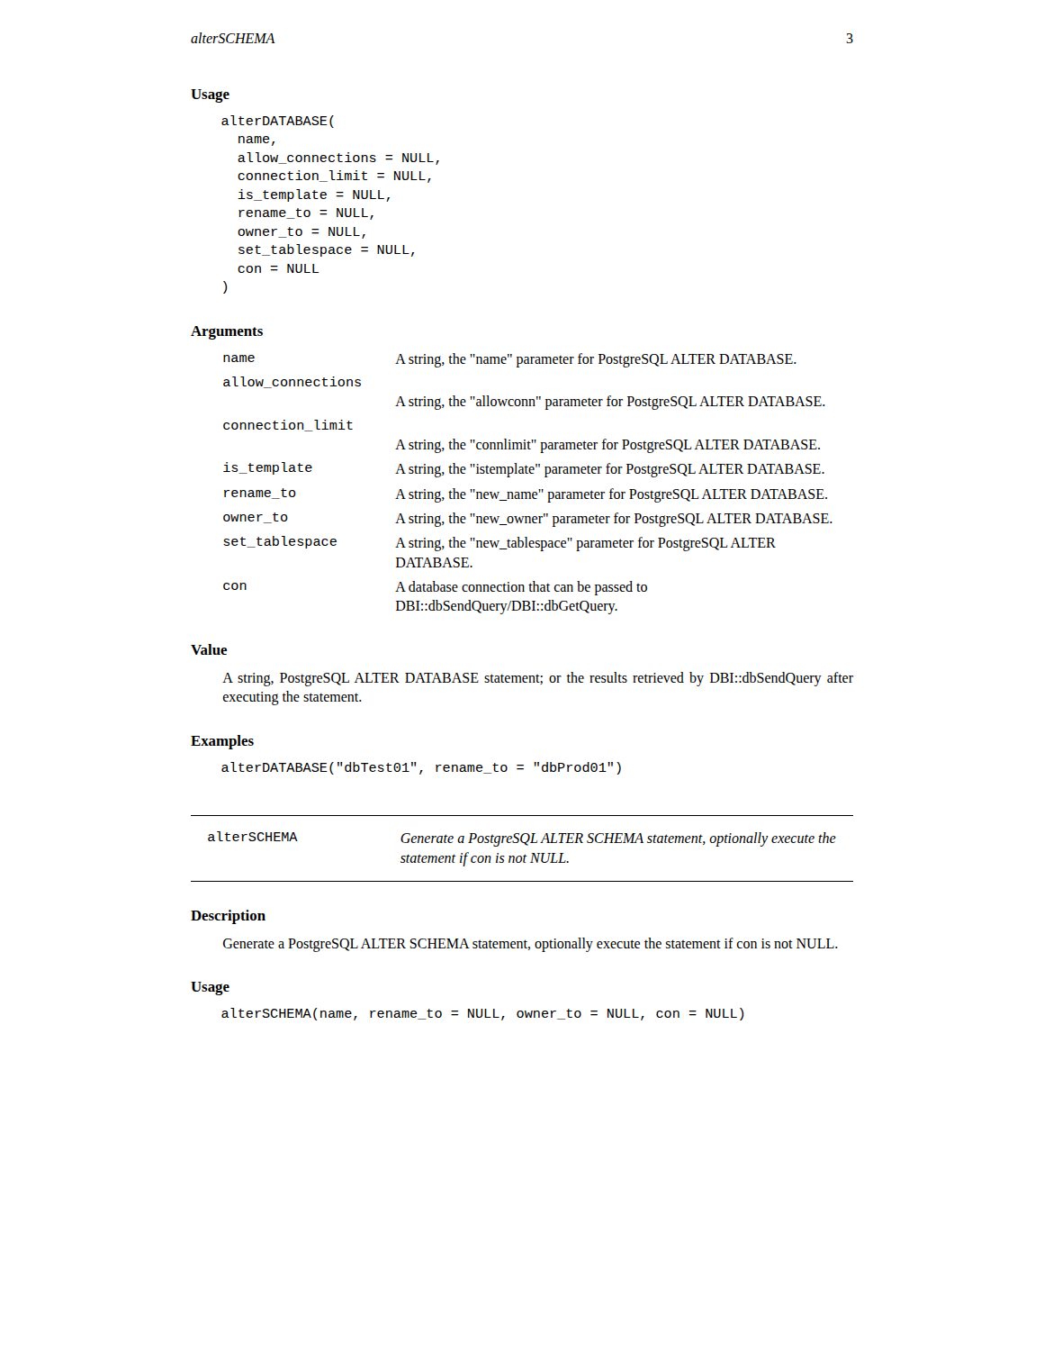alterSCHEMA 3
Usage
alterDATABASE(
  name,
  allow_connections = NULL,
  connection_limit = NULL,
  is_template = NULL,
  rename_to = NULL,
  owner_to = NULL,
  set_tablespace = NULL,
  con = NULL
)
Arguments
name
A string, the "name" parameter for PostgreSQL ALTER DATABASE.
allow_connections
A string, the "allowconn" parameter for PostgreSQL ALTER DATABASE.
connection_limit
A string, the "connlimit" parameter for PostgreSQL ALTER DATABASE.
is_template
A string, the "istemplate" parameter for PostgreSQL ALTER DATABASE.
rename_to
A string, the "new_name" parameter for PostgreSQL ALTER DATABASE.
owner_to
A string, the "new_owner" parameter for PostgreSQL ALTER DATABASE.
set_tablespace
A string, the "new_tablespace" parameter for PostgreSQL ALTER DATABASE.
con
A database connection that can be passed to DBI::dbSendQuery/DBI::dbGetQuery.
Value
A string, PostgreSQL ALTER DATABASE statement; or the results retrieved by DBI::dbSendQuery after executing the statement.
Examples
alterDATABASE("dbTest01", rename_to = "dbProd01")
alterSCHEMA
Generate a PostgreSQL ALTER SCHEMA statement, optionally execute the statement if con is not NULL.
Description
Generate a PostgreSQL ALTER SCHEMA statement, optionally execute the statement if con is not NULL.
Usage
alterSCHEMA(name, rename_to = NULL, owner_to = NULL, con = NULL)